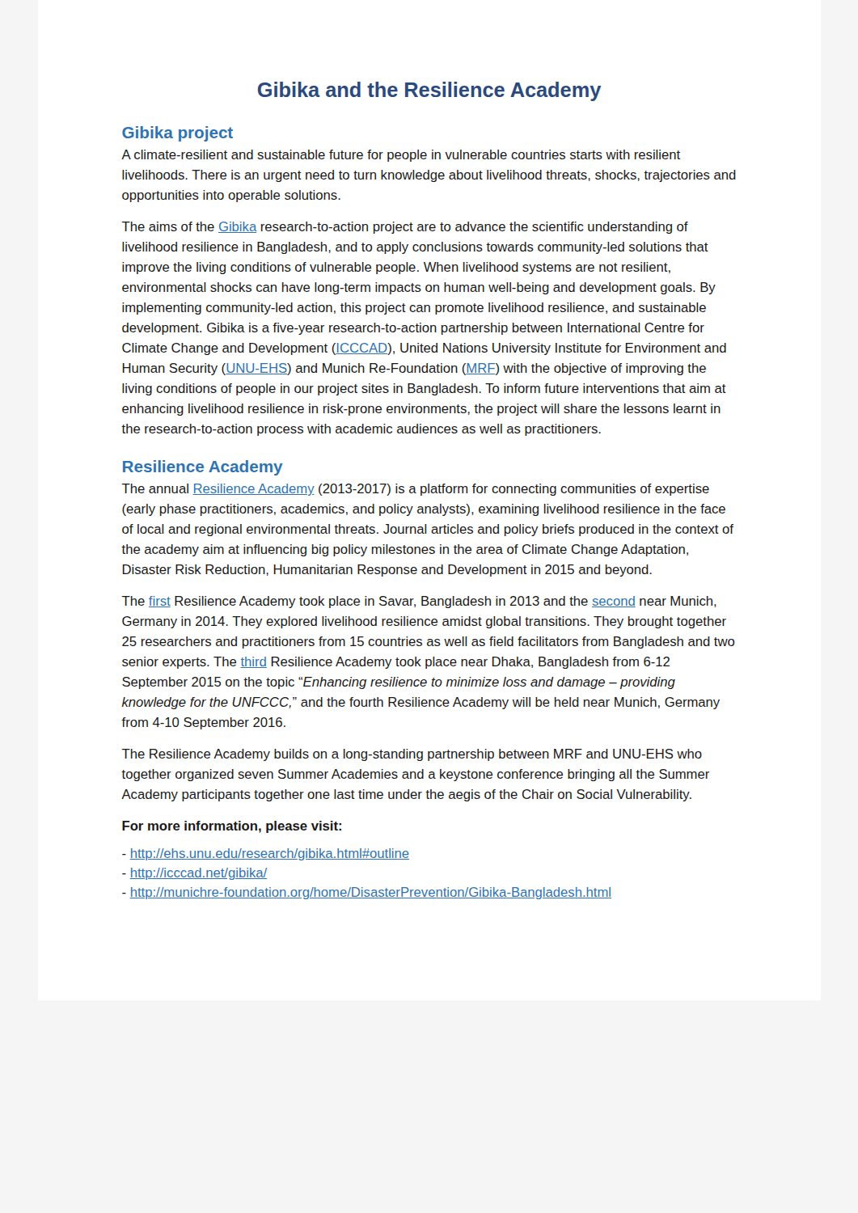Gibika and the Resilience Academy
Gibika project
A climate-resilient and sustainable future for people in vulnerable countries starts with resilient livelihoods. There is an urgent need to turn knowledge about livelihood threats, shocks, trajectories and opportunities into operable solutions.
The aims of the Gibika research-to-action project are to advance the scientific understanding of livelihood resilience in Bangladesh, and to apply conclusions towards community-led solutions that improve the living conditions of vulnerable people. When livelihood systems are not resilient, environmental shocks can have long-term impacts on human well-being and development goals. By implementing community-led action, this project can promote livelihood resilience, and sustainable development. Gibika is a five-year research-to-action partnership between International Centre for Climate Change and Development (ICCCAD), United Nations University Institute for Environment and Human Security (UNU-EHS) and Munich Re-Foundation (MRF) with the objective of improving the living conditions of people in our project sites in Bangladesh. To inform future interventions that aim at enhancing livelihood resilience in risk-prone environments, the project will share the lessons learnt in the research-to-action process with academic audiences as well as practitioners.
Resilience Academy
The annual Resilience Academy (2013-2017) is a platform for connecting communities of expertise (early phase practitioners, academics, and policy analysts), examining livelihood resilience in the face of local and regional environmental threats. Journal articles and policy briefs produced in the context of the academy aim at influencing big policy milestones in the area of Climate Change Adaptation, Disaster Risk Reduction, Humanitarian Response and Development in 2015 and beyond.
The first Resilience Academy took place in Savar, Bangladesh in 2013 and the second near Munich, Germany in 2014. They explored livelihood resilience amidst global transitions. They brought together 25 researchers and practitioners from 15 countries as well as field facilitators from Bangladesh and two senior experts. The third Resilience Academy took place near Dhaka, Bangladesh from 6-12 September 2015 on the topic “Enhancing resilience to minimize loss and damage – providing knowledge for the UNFCCC,” and the fourth Resilience Academy will be held near Munich, Germany from 4-10 September 2016.
The Resilience Academy builds on a long-standing partnership between MRF and UNU-EHS who together organized seven Summer Academies and a keystone conference bringing all the Summer Academy participants together one last time under the aegis of the Chair on Social Vulnerability.
For more information, please visit:
- http://ehs.unu.edu/research/gibika.html#outline
- http://icccad.net/gibika/
- http://munichre-foundation.org/home/DisasterPrevention/Gibika-Bangladesh.html